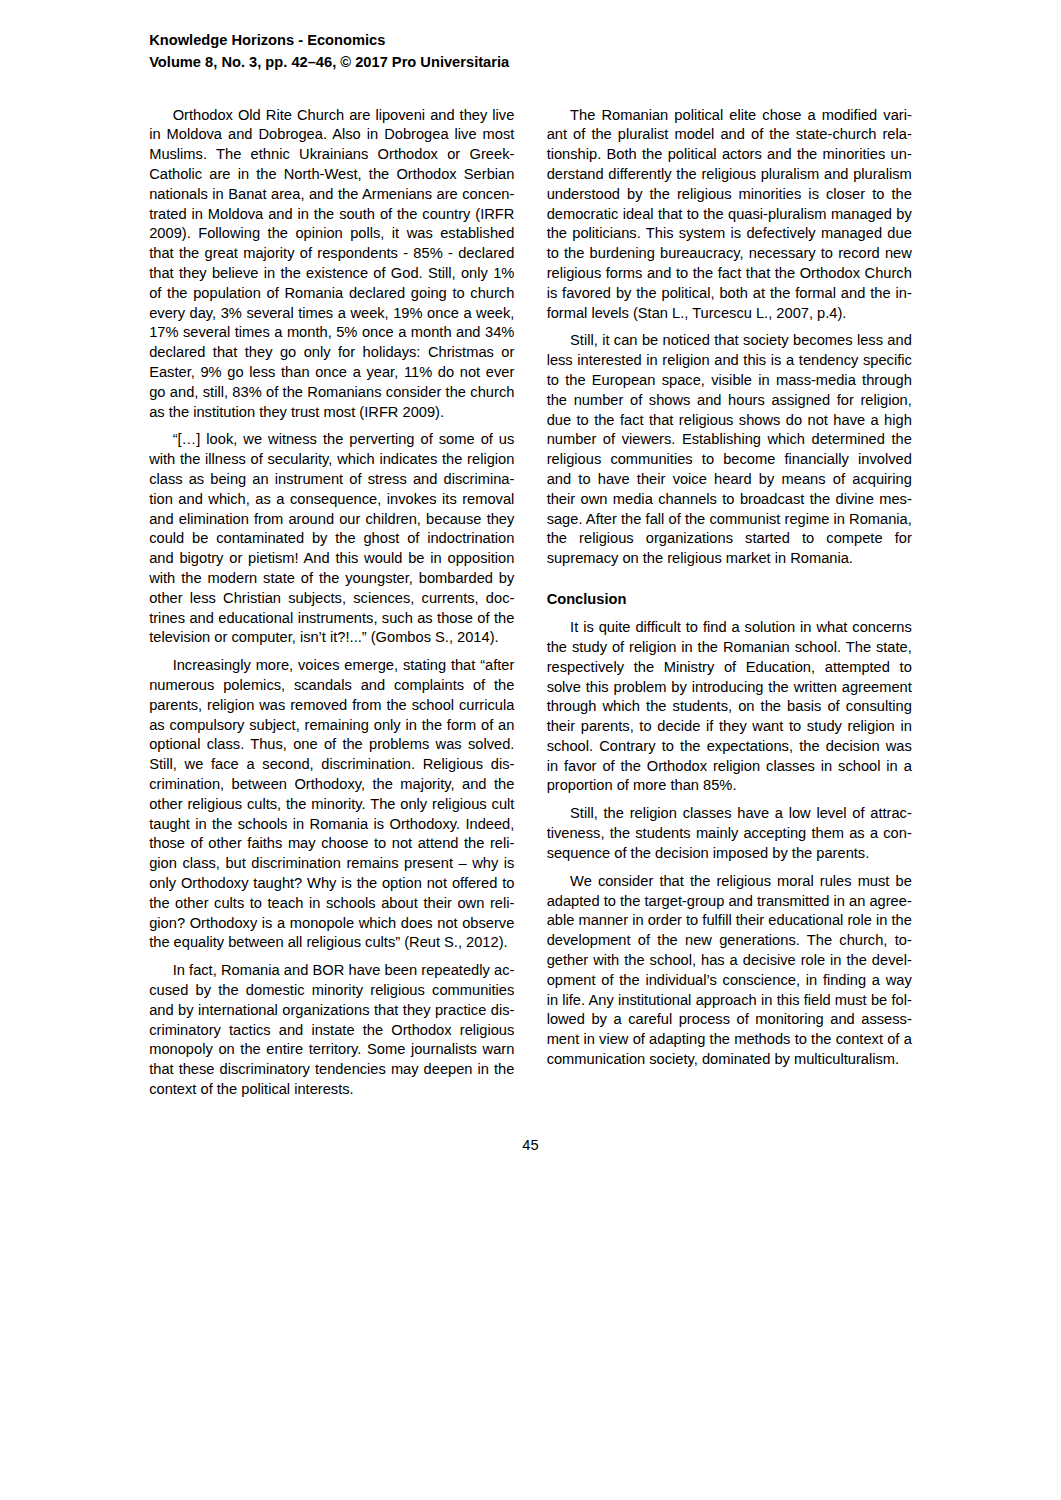Knowledge Horizons - Economics
Volume 8, No. 3, pp. 42–46, © 2017 Pro Universitaria
Orthodox Old Rite Church are lipoveni and they live in Moldova and Dobrogea. Also in Dobrogea live most Muslims. The ethnic Ukrainians Orthodox or Greek-Catholic are in the North-West, the Orthodox Serbian nationals in Banat area, and the Armenians are concentrated in Moldova and in the south of the country (IRFR 2009). Following the opinion polls, it was established that the great majority of respondents - 85% - declared that they believe in the existence of God. Still, only 1% of the population of Romania declared going to church every day, 3% several times a week, 19% once a week, 17% several times a month, 5% once a month and 34% declared that they go only for holidays: Christmas or Easter, 9% go less than once a year, 11% do not ever go and, still, 83% of the Romanians consider the church as the institution they trust most (IRFR 2009).
“[…] look, we witness the perverting of some of us with the illness of secularity, which indicates the religion class as being an instrument of stress and discrimination and which, as a consequence, invokes its removal and elimination from around our children, because they could be contaminated by the ghost of indoctrination and bigotry or pietism! And this would be in opposition with the modern state of the youngster, bombarded by other less Christian subjects, sciences, currents, doctrines and educational instruments, such as those of the television or computer, isn’t it?!...” (Gombos S., 2014).
Increasingly more, voices emerge, stating that “after numerous polemics, scandals and complaints of the parents, religion was removed from the school curricula as compulsory subject, remaining only in the form of an optional class. Thus, one of the problems was solved. Still, we face a second, discrimination. Religious discrimination, between Orthodoxy, the majority, and the other religious cults, the minority. The only religious cult taught in the schools in Romania is Orthodoxy. Indeed, those of other faiths may choose to not attend the religion class, but discrimination remains present – why is only Orthodoxy taught? Why is the option not offered to the other cults to teach in schools about their own religion? Orthodoxy is a monopole which does not observe the equality between all religious cults” (Reut S., 2012).
In fact, Romania and BOR have been repeatedly accused by the domestic minority religious communities and by international organizations that they practice discriminatory tactics and instate the Orthodox religious monopoly on the entire territory. Some journalists warn that these discriminatory tendencies may deepen in the context of the political interests.
The Romanian political elite chose a modified variant of the pluralist model and of the state-church relationship. Both the political actors and the minorities understand differently the religious pluralism and pluralism understood by the religious minorities is closer to the democratic ideal that to the quasi-pluralism managed by the politicians. This system is defectively managed due to the burdening bureaucracy, necessary to record new religious forms and to the fact that the Orthodox Church is favored by the political, both at the formal and the informal levels (Stan L., Turcescu L., 2007, p.4).
Still, it can be noticed that society becomes less and less interested in religion and this is a tendency specific to the European space, visible in mass-media through the number of shows and hours assigned for religion, due to the fact that religious shows do not have a high number of viewers. Establishing which determined the religious communities to become financially involved and to have their voice heard by means of acquiring their own media channels to broadcast the divine message. After the fall of the communist regime in Romania, the religious organizations started to compete for supremacy on the religious market in Romania.
Conclusion
It is quite difficult to find a solution in what concerns the study of religion in the Romanian school. The state, respectively the Ministry of Education, attempted to solve this problem by introducing the written agreement through which the students, on the basis of consulting their parents, to decide if they want to study religion in school. Contrary to the expectations, the decision was in favor of the Orthodox religion classes in school in a proportion of more than 85%.
Still, the religion classes have a low level of attractiveness, the students mainly accepting them as a consequence of the decision imposed by the parents.
We consider that the religious moral rules must be adapted to the target-group and transmitted in an agreeable manner in order to fulfill their educational role in the development of the new generations. The church, together with the school, has a decisive role in the development of the individual’s conscience, in finding a way in life. Any institutional approach in this field must be followed by a careful process of monitoring and assessment in view of adapting the methods to the context of a communication society, dominated by multiculturalism.
45